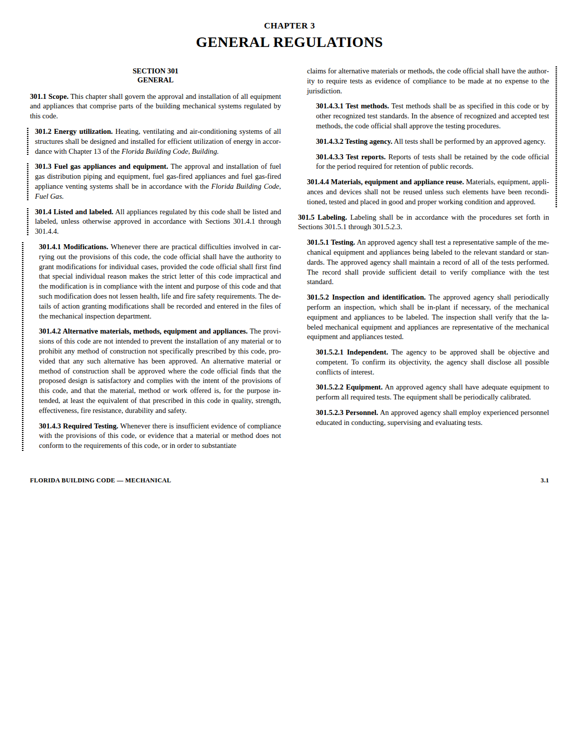CHAPTER 3
GENERAL REGULATIONS
SECTION 301
GENERAL
301.1 Scope. This chapter shall govern the approval and installation of all equipment and appliances that comprise parts of the building mechanical systems regulated by this code.
301.2 Energy utilization. Heating, ventilating and air-conditioning systems of all structures shall be designed and installed for efficient utilization of energy in accordance with Chapter 13 of the Florida Building Code, Building.
301.3 Fuel gas appliances and equipment. The approval and installation of fuel gas distribution piping and equipment, fuel gas-fired appliances and fuel gas-fired appliance venting systems shall be in accordance with the Florida Building Code, Fuel Gas.
301.4 Listed and labeled. All appliances regulated by this code shall be listed and labeled, unless otherwise approved in accordance with Sections 301.4.1 through 301.4.4.
301.4.1 Modifications. Whenever there are practical difficulties involved in carrying out the provisions of this code, the code official shall have the authority to grant modifications for individual cases, provided the code official shall first find that special individual reason makes the strict letter of this code impractical and the modification is in compliance with the intent and purpose of this code and that such modification does not lessen health, life and fire safety requirements. The details of action granting modifications shall be recorded and entered in the files of the mechanical inspection department.
301.4.2 Alternative materials, methods, equipment and appliances. The provisions of this code are not intended to prevent the installation of any material or to prohibit any method of construction not specifically prescribed by this code, provided that any such alternative has been approved. An alternative material or method of construction shall be approved where the code official finds that the proposed design is satisfactory and complies with the intent of the provisions of this code, and that the material, method or work offered is, for the purpose intended, at least the equivalent of that prescribed in this code in quality, strength, effectiveness, fire resistance, durability and safety.
301.4.3 Required Testing. Whenever there is insufficient evidence of compliance with the provisions of this code, or evidence that a material or method does not conform to the requirements of this code, or in order to substantiate
claims for alternative materials or methods, the code official shall have the authority to require tests as evidence of compliance to be made at no expense to the jurisdiction.
301.4.3.1 Test methods. Test methods shall be as specified in this code or by other recognized test standards. In the absence of recognized and accepted test methods, the code official shall approve the testing procedures.
301.4.3.2 Testing agency. All tests shall be performed by an approved agency.
301.4.3.3 Test reports. Reports of tests shall be retained by the code official for the period required for retention of public records.
301.4.4 Materials, equipment and appliance reuse. Materials, equipment, appliances and devices shall not be reused unless such elements have been reconditioned, tested and placed in good and proper working condition and approved.
301.5 Labeling. Labeling shall be in accordance with the procedures set forth in Sections 301.5.1 through 301.5.2.3.
301.5.1 Testing. An approved agency shall test a representative sample of the mechanical equipment and appliances being labeled to the relevant standard or standards. The approved agency shall maintain a record of all of the tests performed. The record shall provide sufficient detail to verify compliance with the test standard.
301.5.2 Inspection and identification. The approved agency shall periodically perform an inspection, which shall be in-plant if necessary, of the mechanical equipment and appliances to be labeled. The inspection shall verify that the labeled mechanical equipment and appliances are representative of the mechanical equipment and appliances tested.
301.5.2.1 Independent. The agency to be approved shall be objective and competent. To confirm its objectivity, the agency shall disclose all possible conflicts of interest.
301.5.2.2 Equipment. An approved agency shall have adequate equipment to perform all required tests. The equipment shall be periodically calibrated.
301.5.2.3 Personnel. An approved agency shall employ experienced personnel educated in conducting, supervising and evaluating tests.
FLORIDA BUILDING CODE — MECHANICAL 3.1